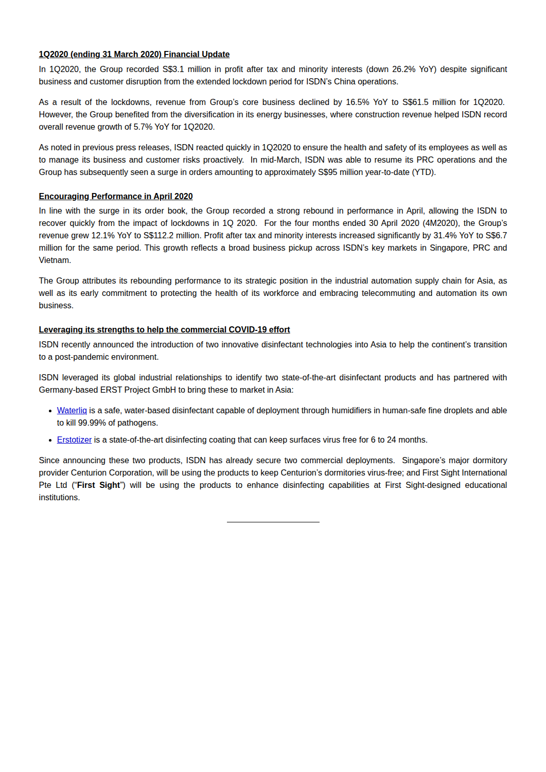1Q2020 (ending 31 March 2020) Financial Update
In 1Q2020, the Group recorded S$3.1 million in profit after tax and minority interests (down 26.2% YoY) despite significant business and customer disruption from the extended lockdown period for ISDN’s China operations.
As a result of the lockdowns, revenue from Group’s core business declined by 16.5% YoY to S$61.5 million for 1Q2020. However, the Group benefited from the diversification in its energy businesses, where construction revenue helped ISDN record overall revenue growth of 5.7% YoY for 1Q2020.
As noted in previous press releases, ISDN reacted quickly in 1Q2020 to ensure the health and safety of its employees as well as to manage its business and customer risks proactively. In mid-March, ISDN was able to resume its PRC operations and the Group has subsequently seen a surge in orders amounting to approximately S$95 million year-to-date (YTD).
Encouraging Performance in April 2020
In line with the surge in its order book, the Group recorded a strong rebound in performance in April, allowing the ISDN to recover quickly from the impact of lockdowns in 1Q 2020. For the four months ended 30 April 2020 (4M2020), the Group’s revenue grew 12.1% YoY to S$112.2 million. Profit after tax and minority interests increased significantly by 31.4% YoY to S$6.7 million for the same period. This growth reflects a broad business pickup across ISDN’s key markets in Singapore, PRC and Vietnam.
The Group attributes its rebounding performance to its strategic position in the industrial automation supply chain for Asia, as well as its early commitment to protecting the health of its workforce and embracing telecommuting and automation its own business.
Leveraging its strengths to help the commercial COVID-19 effort
ISDN recently announced the introduction of two innovative disinfectant technologies into Asia to help the continent’s transition to a post-pandemic environment.
ISDN leveraged its global industrial relationships to identify two state-of-the-art disinfectant products and has partnered with Germany-based ERST Project GmbH to bring these to market in Asia:
Waterliq is a safe, water-based disinfectant capable of deployment through humidifiers in human-safe fine droplets and able to kill 99.99% of pathogens.
Erstotizer is a state-of-the-art disinfecting coating that can keep surfaces virus free for 6 to 24 months.
Since announcing these two products, ISDN has already secure two commercial deployments. Singapore’s major dormitory provider Centurion Corporation, will be using the products to keep Centurion’s dormitories virus-free; and First Sight International Pte Ltd (“First Sight”) will be using the products to enhance disinfecting capabilities at First Sight-designed educational institutions.